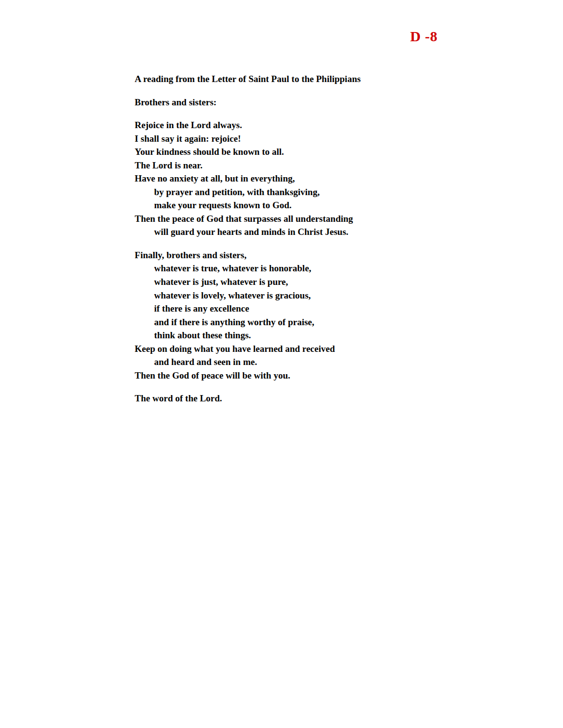D -8
A reading from the Letter of Saint Paul to the Philippians
Brothers and sisters:
Rejoice in the Lord always.
I shall say it again: rejoice!
Your kindness should be known to all.
The Lord is near.
Have no anxiety at all, but in everything,
by prayer and petition, with thanksgiving, make your requests known to God. Then the peace of God that surpasses all understanding
will guard your hearts and minds in Christ Jesus.
Finally, brothers and sisters,
whatever is true, whatever is honorable, whatever is just, whatever is pure, whatever is lovely, whatever is gracious, if there is any excellence and if there is anything worthy of praise, think about these things. Keep on doing what you have learned and received
and heard and seen in me. Then the God of peace will be with you.
The word of the Lord.